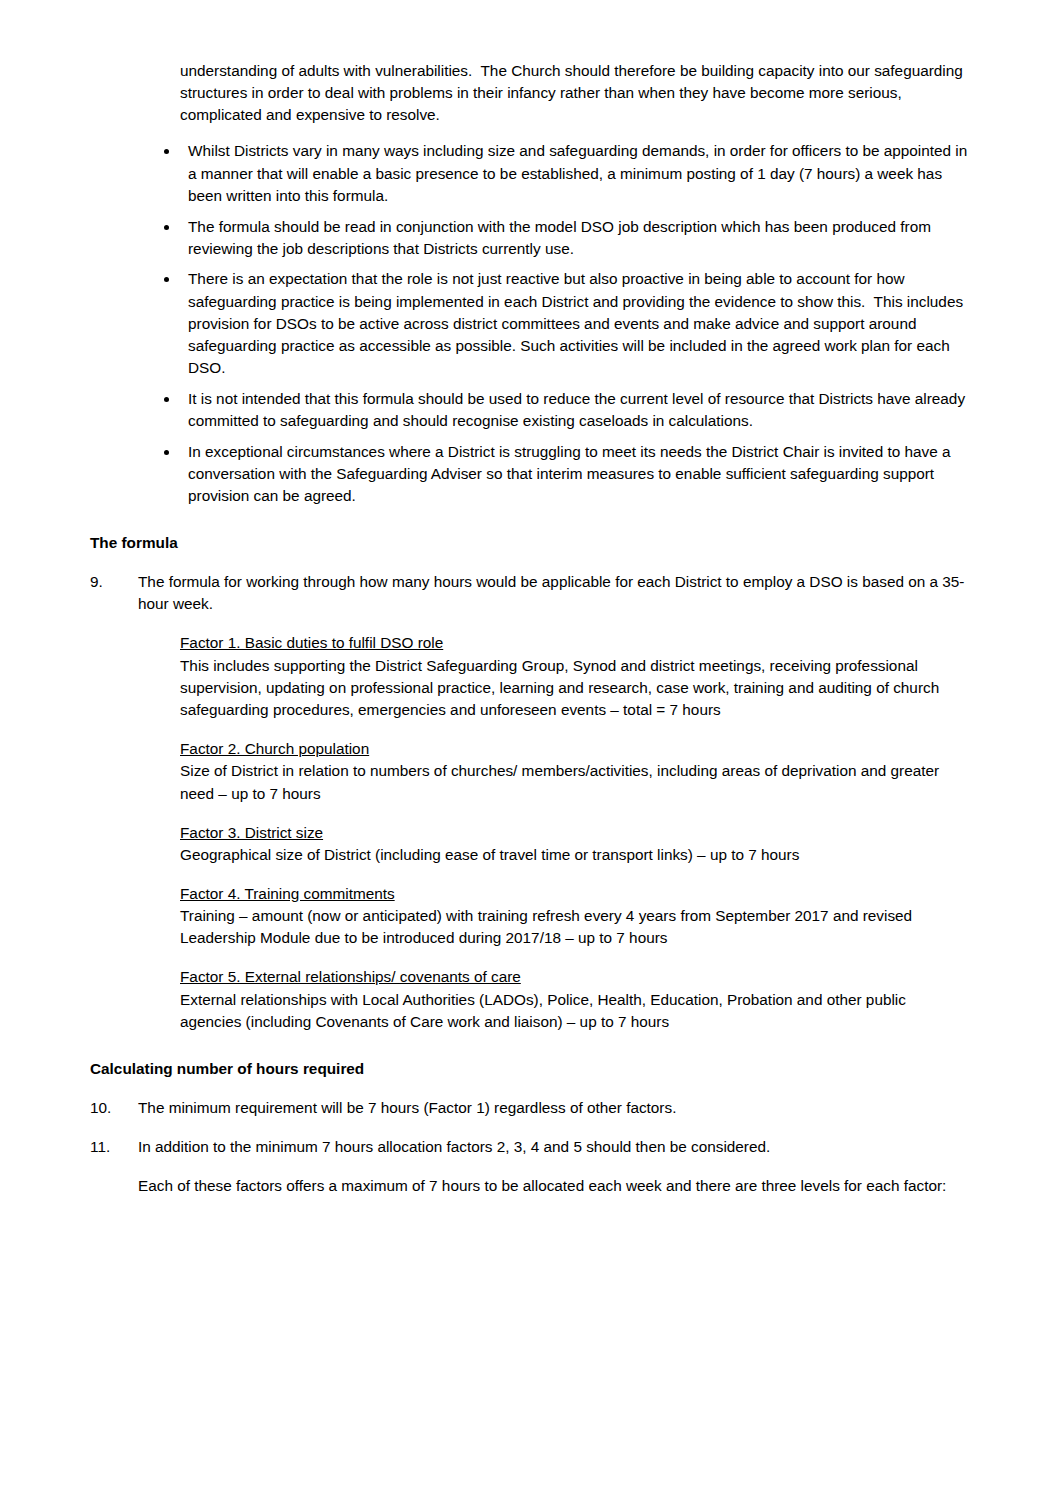understanding of adults with vulnerabilities. The Church should therefore be building capacity into our safeguarding structures in order to deal with problems in their infancy rather than when they have become more serious, complicated and expensive to resolve.
Whilst Districts vary in many ways including size and safeguarding demands, in order for officers to be appointed in a manner that will enable a basic presence to be established, a minimum posting of 1 day (7 hours) a week has been written into this formula.
The formula should be read in conjunction with the model DSO job description which has been produced from reviewing the job descriptions that Districts currently use.
There is an expectation that the role is not just reactive but also proactive in being able to account for how safeguarding practice is being implemented in each District and providing the evidence to show this. This includes provision for DSOs to be active across district committees and events and make advice and support around safeguarding practice as accessible as possible. Such activities will be included in the agreed work plan for each DSO.
It is not intended that this formula should be used to reduce the current level of resource that Districts have already committed to safeguarding and should recognise existing caseloads in calculations.
In exceptional circumstances where a District is struggling to meet its needs the District Chair is invited to have a conversation with the Safeguarding Adviser so that interim measures to enable sufficient safeguarding support provision can be agreed.
The formula
9.
The formula for working through how many hours would be applicable for each District to employ a DSO is based on a 35-hour week.
Factor 1. Basic duties to fulfil DSO role
This includes supporting the District Safeguarding Group, Synod and district meetings, receiving professional supervision, updating on professional practice, learning and research, case work, training and auditing of church safeguarding procedures, emergencies and unforeseen events – total = 7 hours
Factor 2. Church population
Size of District in relation to numbers of churches/ members/activities, including areas of deprivation and greater need – up to 7 hours
Factor 3. District size
Geographical size of District (including ease of travel time or transport links) – up to 7 hours
Factor 4. Training commitments
Training – amount (now or anticipated) with training refresh every 4 years from September 2017 and revised Leadership Module due to be introduced during 2017/18 – up to 7 hours
Factor 5. External relationships/ covenants of care
External relationships with Local Authorities (LADOs), Police, Health, Education, Probation and other public agencies (including Covenants of Care work and liaison) – up to 7 hours
Calculating number of hours required
10.
The minimum requirement will be 7 hours (Factor 1) regardless of other factors.
11.
In addition to the minimum 7 hours allocation factors 2, 3, 4 and 5 should then be considered.
Each of these factors offers a maximum of 7 hours to be allocated each week and there are three levels for each factor: